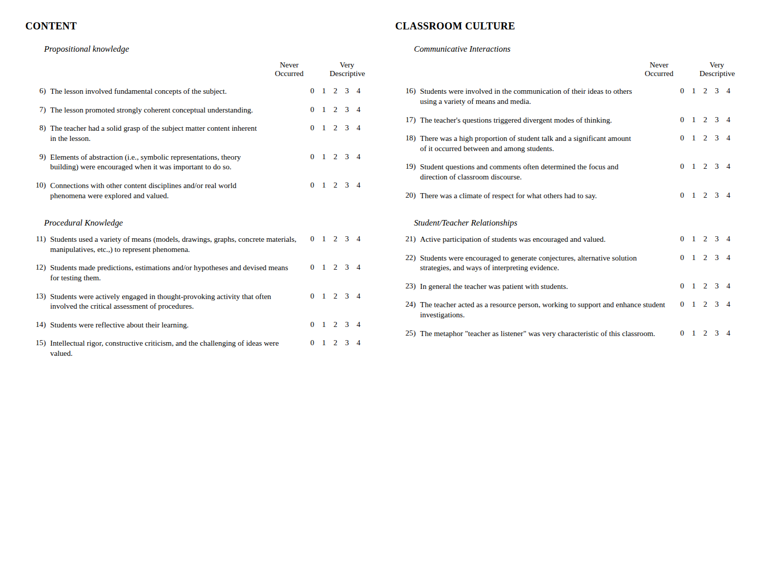CONTENT
Propositional knowledge
| | | Never Occurred Very Descriptive |
| 6) | The lesson involved fundamental concepts of the subject. | 0 1 2 3 4 |
| 7) | The lesson promoted strongly coherent conceptual understanding. | 0 1 2 3 4 |
| 8) | The teacher had a solid grasp of the subject matter content inherent in the lesson. | 0 1 2 3 4 |
| 9) | Elements of abstraction (i.e., symbolic representations, theory building) were encouraged when it was important to do so. | 0 1 2 3 4 |
| 10) | Connections with other content disciplines and/or real world phenomena were explored and valued. | 0 1 2 3 4 |
Procedural Knowledge
| 11) | Students used a variety of means (models, drawings, graphs, concrete materials, manipulatives, etc.,) to represent phenomena. | 0 1 2 3 4 |
| 12) | Students made predictions, estimations and/or hypotheses and devised means for testing them. | 0 1 2 3 4 |
| 13) | Students were actively engaged in thought-provoking activity that often involved the critical assessment of procedures. | 0 1 2 3 4 |
| 14) | Students were reflective about their learning. | 0 1 2 3 4 |
| 15) | Intellectual rigor, constructive criticism, and the challenging of ideas were valued. | 0 1 2 3 4 |
CLASSROOM CULTURE
Communicative Interactions
| | | Never Occurred Very Descriptive |
| 16) | Students were involved in the communication of their ideas to others using a variety of means and media. | 0 1 2 3 4 |
| 17) | The teacher's questions triggered divergent modes of thinking. | 0 1 2 3 4 |
| 18) | There was a high proportion of student talk and a significant amount of it occurred between and among students. | 0 1 2 3 4 |
| 19) | Student questions and comments often determined the focus and direction of classroom discourse. | 0 1 2 3 4 |
| 20) | There was a climate of respect for what others had to say. | 0 1 2 3 4 |
Student/Teacher Relationships
| 21) | Active participation of students was encouraged and valued. | 0 1 2 3 4 |
| 22) | Students were encouraged to generate conjectures, alternative solution strategies, and ways of interpreting evidence. | 0 1 2 3 4 |
| 23) | In general the teacher was patient with students. | 0 1 2 3 4 |
| 24) | The teacher acted as a resource person, working to support and enhance student investigations. | 0 1 2 3 4 |
| 25) | The metaphor "teacher as listener" was very characteristic of this classroom. | 0 1 2 3 4 |